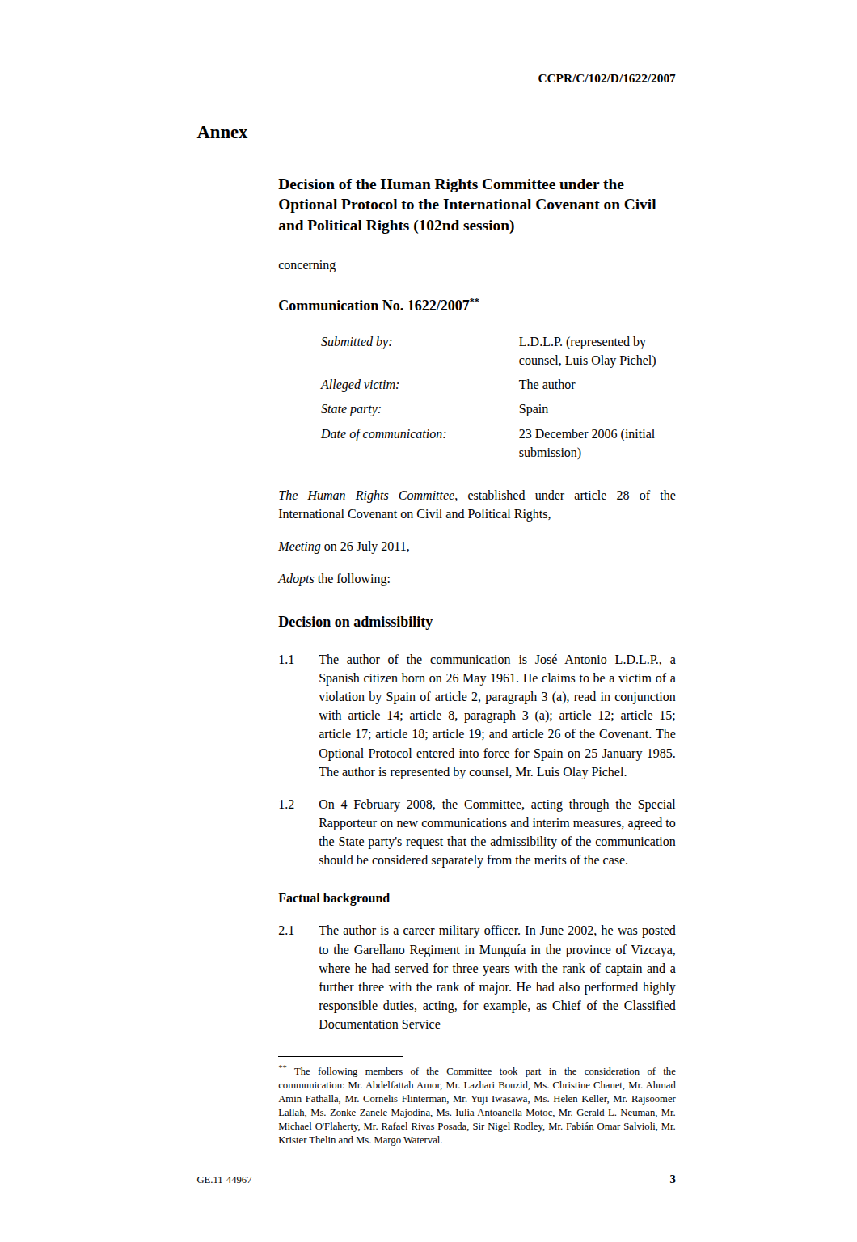CCPR/C/102/D/1622/2007
Annex
Decision of the Human Rights Committee under the Optional Protocol to the International Covenant on Civil and Political Rights (102nd session)
concerning
Communication No. 1622/2007**
| Submitted by: | L.D.L.P. (represented by counsel, Luis Olay Pichel) |
| Alleged victim: | The author |
| State party: | Spain |
| Date of communication: | 23 December 2006 (initial submission) |
The Human Rights Committee, established under article 28 of the International Covenant on Civil and Political Rights,
Meeting on 26 July 2011,
Adopts the following:
Decision on admissibility
1.1
The author of the communication is José Antonio L.D.L.P., a Spanish citizen born on 26 May 1961. He claims to be a victim of a violation by Spain of article 2, paragraph 3 (a), read in conjunction with article 14; article 8, paragraph 3 (a); article 12; article 15; article 17; article 18; article 19; and article 26 of the Covenant. The Optional Protocol entered into force for Spain on 25 January 1985. The author is represented by counsel, Mr. Luis Olay Pichel.
1.2
On 4 February 2008, the Committee, acting through the Special Rapporteur on new communications and interim measures, agreed to the State party's request that the admissibility of the communication should be considered separately from the merits of the case.
Factual background
2.1
The author is a career military officer. In June 2002, he was posted to the Garellano Regiment in Munguía in the province of Vizcaya, where he had served for three years with the rank of captain and a further three with the rank of major. He had also performed highly responsible duties, acting, for example, as Chief of the Classified Documentation Service
** The following members of the Committee took part in the consideration of the communication: Mr. Abdelfattah Amor, Mr. Lazhari Bouzid, Ms. Christine Chanet, Mr. Ahmad Amin Fathalla, Mr. Cornelis Flinterman, Mr. Yuji Iwasawa, Ms. Helen Keller, Mr. Rajsoomer Lallah, Ms. Zonke Zanele Majodina, Ms. Iulia Antoanella Motoc, Mr. Gerald L. Neuman, Mr. Michael O'Flaherty, Mr. Rafael Rivas Posada, Sir Nigel Rodley, Mr. Fabián Omar Salvioli, Mr. Krister Thelin and Ms. Margo Waterval.
GE.11-44967
3